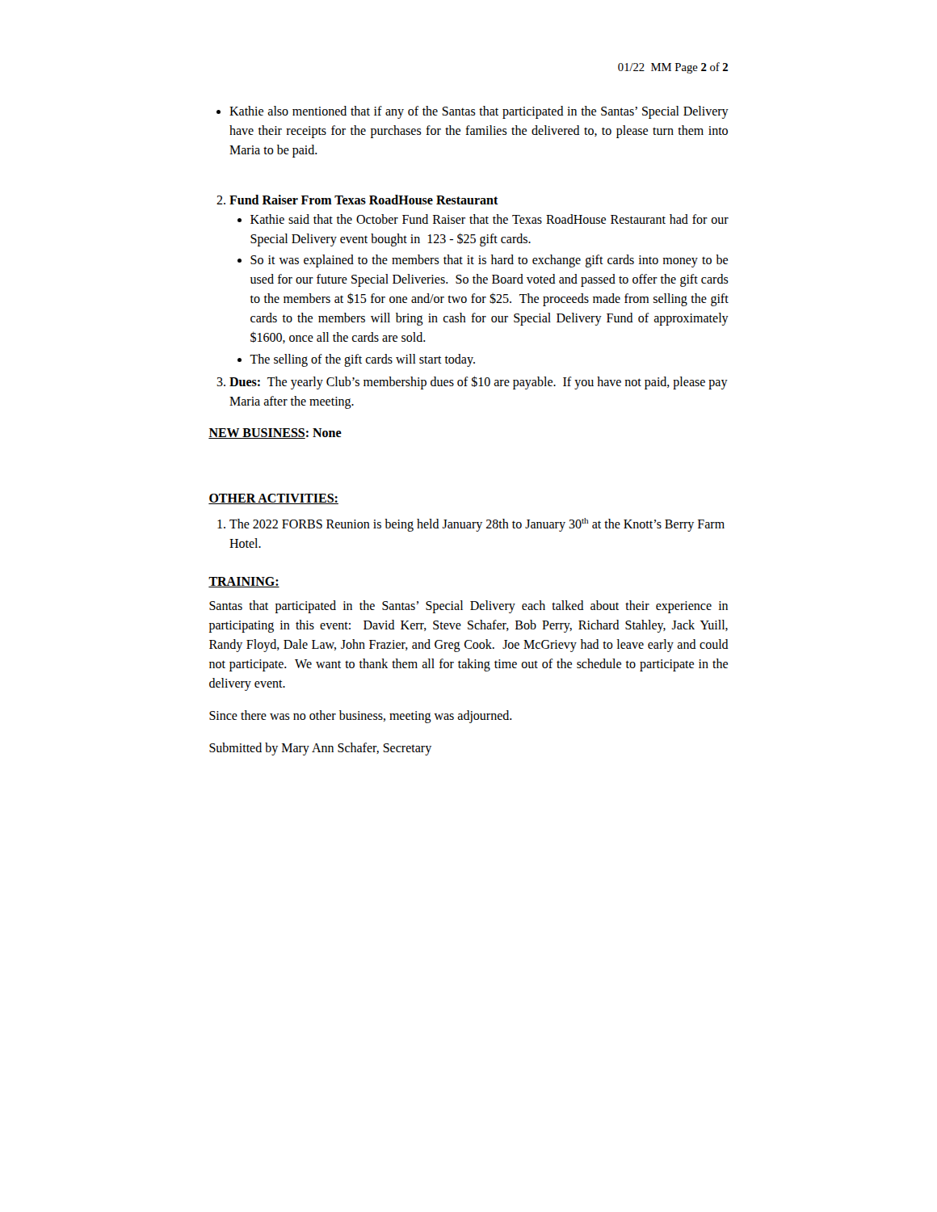01/22 MM Page 2 of 2
Kathie also mentioned that if any of the Santas that participated in the Santas’ Special Delivery have their receipts for the purchases for the families the delivered to, to please turn them into Maria to be paid.
Fund Raiser From Texas RoadHouse Restaurant
Kathie said that the October Fund Raiser that the Texas RoadHouse Restaurant had for our Special Delivery event bought in 123 - $25 gift cards.
So it was explained to the members that it is hard to exchange gift cards into money to be used for our future Special Deliveries. So the Board voted and passed to offer the gift cards to the members at $15 for one and/or two for $25. The proceeds made from selling the gift cards to the members will bring in cash for our Special Delivery Fund of approximately $1600, once all the cards are sold.
The selling of the gift cards will start today.
Dues: The yearly Club’s membership dues of $10 are payable. If you have not paid, please pay Maria after the meeting.
NEW BUSINESS: None
OTHER ACTIVITIES:
The 2022 FORBS Reunion is being held January 28th to January 30th at the Knott’s Berry Farm Hotel.
TRAINING:
Santas that participated in the Santas’ Special Delivery each talked about their experience in participating in this event: David Kerr, Steve Schafer, Bob Perry, Richard Stahley, Jack Yuill, Randy Floyd, Dale Law, John Frazier, and Greg Cook. Joe McGrievy had to leave early and could not participate. We want to thank them all for taking time out of the schedule to participate in the delivery event.
Since there was no other business, meeting was adjourned.
Submitted by Mary Ann Schafer, Secretary